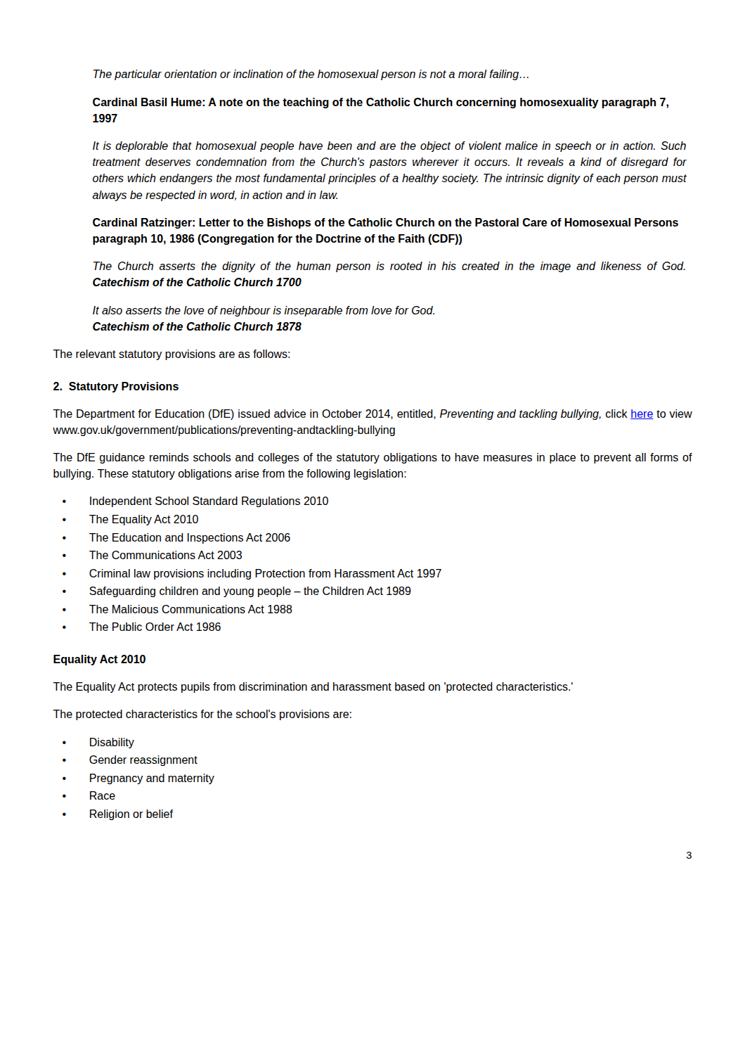The particular orientation or inclination of the homosexual person is not a moral failing…
Cardinal Basil Hume: A note on the teaching of the Catholic Church concerning homosexuality paragraph 7, 1997
It is deplorable that homosexual people have been and are the object of violent malice in speech or in action. Such treatment deserves condemnation from the Church's pastors wherever it occurs. It reveals a kind of disregard for others which endangers the most fundamental principles of a healthy society. The intrinsic dignity of each person must always be respected in word, in action and in law.
Cardinal Ratzinger: Letter to the Bishops of the Catholic Church on the Pastoral Care of Homosexual Persons paragraph 10, 1986 (Congregation for the Doctrine of the Faith (CDF))
The Church asserts the dignity of the human person is rooted in his created in the image and likeness of God. Catechism of the Catholic Church 1700
It also asserts the love of neighbour is inseparable from love for God.
Catechism of the Catholic Church 1878
The relevant statutory provisions are as follows:
2. Statutory Provisions
The Department for Education (DfE) issued advice in October 2014, entitled, Preventing and tackling bullying, click here to view www.gov.uk/government/publications/preventing-andtackling-bullying
The DfE guidance reminds schools and colleges of the statutory obligations to have measures in place to prevent all forms of bullying. These statutory obligations arise from the following legislation:
Independent School Standard Regulations 2010
The Equality Act 2010
The Education and Inspections Act 2006
The Communications Act 2003
Criminal law provisions including Protection from Harassment Act 1997
Safeguarding children and young people – the Children Act 1989
The Malicious Communications Act 1988
The Public Order Act 1986
Equality Act 2010
The Equality Act protects pupils from discrimination and harassment based on 'protected characteristics.'
The protected characteristics for the school's provisions are:
Disability
Gender reassignment
Pregnancy and maternity
Race
Religion or belief
3